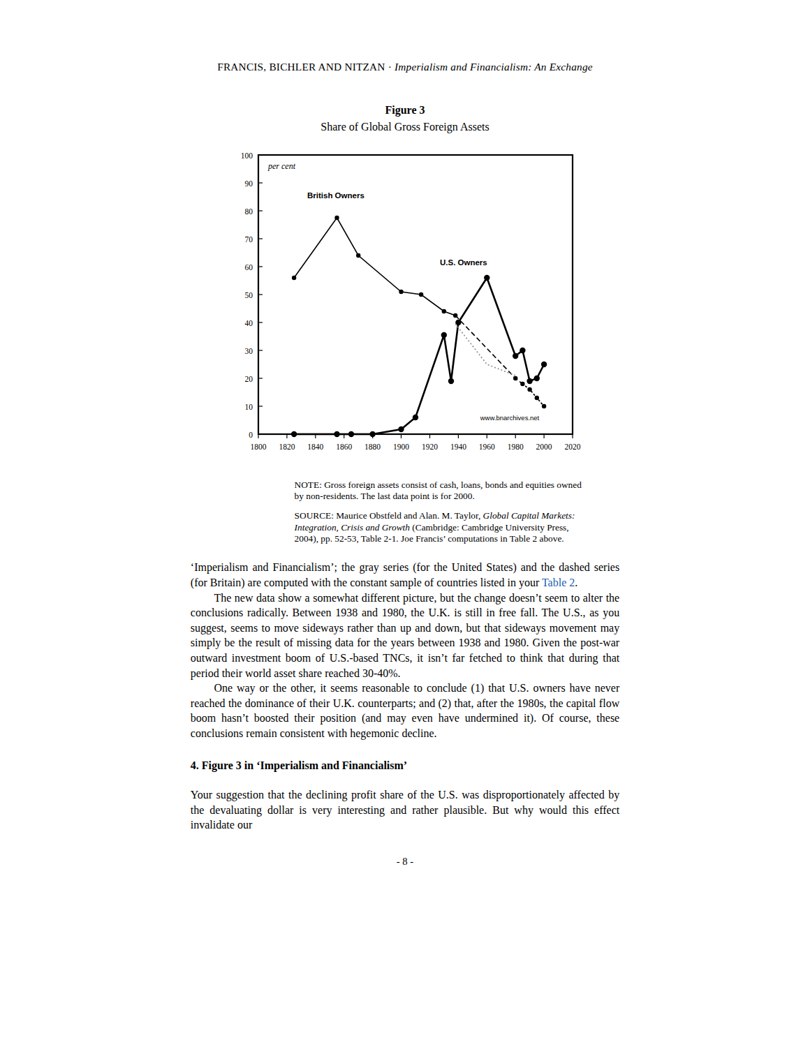FRANCIS, BICHLER AND NITZAN · Imperialism and Financialism: An Exchange
Figure 3
Share of Global Gross Foreign Assets
100 90 80 70 60 50 40 30 20 10 0 1800 1820 1840 1860 1880 1900 1920 1940 1960 1980 2000 2020 per cent British Owners U.S. Owners www.bnarchives.net
NOTE: Gross foreign assets consist of cash, loans, bonds and equities owned by non-residents. The last data point is for 2000.
SOURCE: Maurice Obstfeld and Alan. M. Taylor, Global Capital Markets: Integration, Crisis and Growth (Cambridge: Cambridge University Press, 2004), pp. 52-53, Table 2-1. Joe Francis’ computations in Table 2 above.
‘Imperialism and Financialism’; the gray series (for the United States) and the dashed series (for Britain) are computed with the constant sample of countries listed in your Table 2.
The new data show a somewhat different picture, but the change doesn’t seem to alter the conclusions radically. Between 1938 and 1980, the U.K. is still in free fall. The U.S., as you suggest, seems to move sideways rather than up and down, but that sideways movement may simply be the result of missing data for the years between 1938 and 1980. Given the post-war outward investment boom of U.S.-based TNCs, it isn’t far fetched to think that during that period their world asset share reached 30-40%.
One way or the other, it seems reasonable to conclude (1) that U.S. owners have never reached the dominance of their U.K. counterparts; and (2) that, after the 1980s, the capital flow boom hasn’t boosted their position (and may even have undermined it). Of course, these conclusions remain consistent with hegemonic decline.
4. Figure 3 in ‘Imperialism and Financialism’
Your suggestion that the declining profit share of the U.S. was disproportionately affected by the devaluating dollar is very interesting and rather plausible. But why would this effect invalidate our
- 8 -